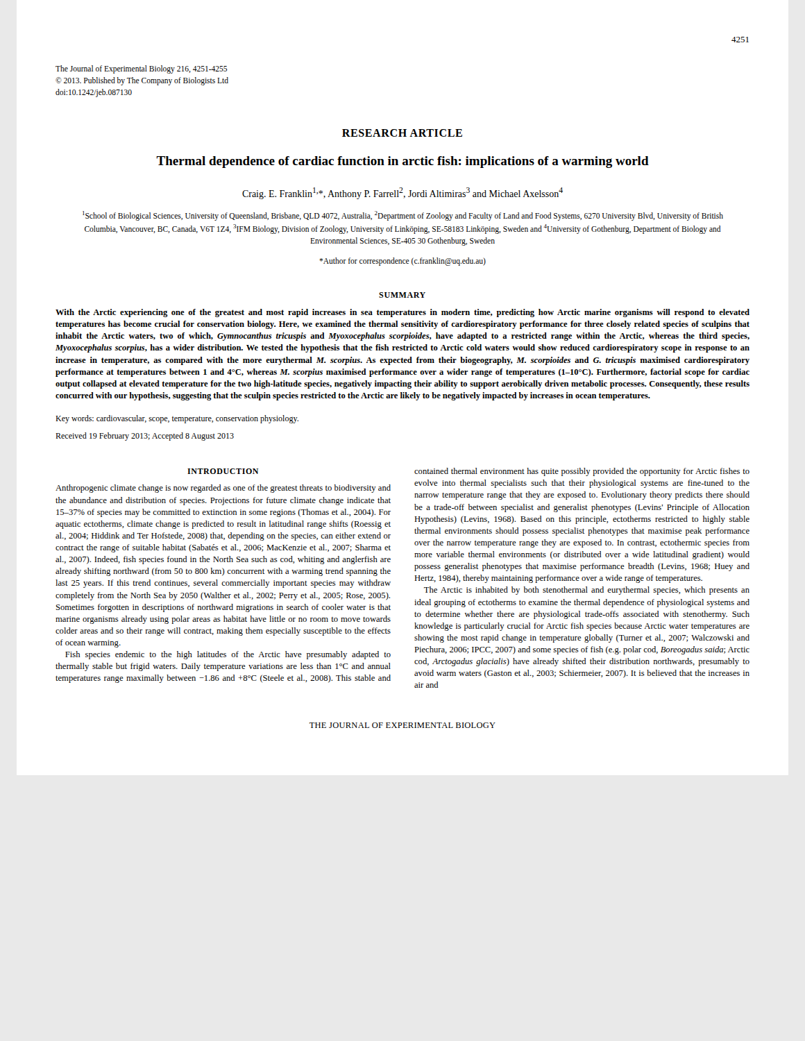4251
The Journal of Experimental Biology 216, 4251-4255
© 2013. Published by The Company of Biologists Ltd
doi:10.1242/jeb.087130
RESEARCH ARTICLE
Thermal dependence of cardiac function in arctic fish: implications of a warming world
Craig. E. Franklin1,*, Anthony P. Farrell2, Jordi Altimiras3 and Michael Axelsson4
1School of Biological Sciences, University of Queensland, Brisbane, QLD 4072, Australia, 2Department of Zoology and Faculty of Land and Food Systems, 6270 University Blvd, University of British Columbia, Vancouver, BC, Canada, V6T 1Z4, 3IFM Biology, Division of Zoology, University of Linköping, SE-58183 Linköping, Sweden and 4University of Gothenburg, Department of Biology and Environmental Sciences, SE-405 30 Gothenburg, Sweden
*Author for correspondence (c.franklin@uq.edu.au)
SUMMARY
With the Arctic experiencing one of the greatest and most rapid increases in sea temperatures in modern time, predicting how Arctic marine organisms will respond to elevated temperatures has become crucial for conservation biology. Here, we examined the thermal sensitivity of cardiorespiratory performance for three closely related species of sculpins that inhabit the Arctic waters, two of which, Gymnocanthus tricuspis and Myoxocephalus scorpioides, have adapted to a restricted range within the Arctic, whereas the third species, Myoxocephalus scorpius, has a wider distribution. We tested the hypothesis that the fish restricted to Arctic cold waters would show reduced cardiorespiratory scope in response to an increase in temperature, as compared with the more eurythermal M. scorpius. As expected from their biogeography, M. scorpioides and G. tricuspis maximised cardiorespiratory performance at temperatures between 1 and 4°C, whereas M. scorpius maximised performance over a wider range of temperatures (1–10°C). Furthermore, factorial scope for cardiac output collapsed at elevated temperature for the two high-latitude species, negatively impacting their ability to support aerobically driven metabolic processes. Consequently, these results concurred with our hypothesis, suggesting that the sculpin species restricted to the Arctic are likely to be negatively impacted by increases in ocean temperatures.
Key words: cardiovascular, scope, temperature, conservation physiology.
Received 19 February 2013; Accepted 8 August 2013
INTRODUCTION
Anthropogenic climate change is now regarded as one of the greatest threats to biodiversity and the abundance and distribution of species. Projections for future climate change indicate that 15–37% of species may be committed to extinction in some regions (Thomas et al., 2004). For aquatic ectotherms, climate change is predicted to result in latitudinal range shifts (Roessig et al., 2004; Hiddink and Ter Hofstede, 2008) that, depending on the species, can either extend or contract the range of suitable habitat (Sabatés et al., 2006; MacKenzie et al., 2007; Sharma et al., 2007). Indeed, fish species found in the North Sea such as cod, whiting and anglerfish are already shifting northward (from 50 to 800 km) concurrent with a warming trend spanning the last 25 years. If this trend continues, several commercially important species may withdraw completely from the North Sea by 2050 (Walther et al., 2002; Perry et al., 2005; Rose, 2005). Sometimes forgotten in descriptions of northward migrations in search of cooler water is that marine organisms already using polar areas as habitat have little or no room to move towards colder areas and so their range will contract, making them especially susceptible to the effects of ocean warming.
Fish species endemic to the high latitudes of the Arctic have presumably adapted to thermally stable but frigid waters. Daily temperature variations are less than 1°C and annual temperatures range maximally between −1.86 and +8°C (Steele et al., 2008). This stable and contained thermal environment has quite possibly provided the opportunity for Arctic fishes to evolve into thermal specialists such that their physiological systems are fine-tuned to the narrow temperature range that they are exposed to. Evolutionary theory predicts there should be a trade-off between specialist and generalist phenotypes (Levins' Principle of Allocation Hypothesis) (Levins, 1968). Based on this principle, ectotherms restricted to highly stable thermal environments should possess specialist phenotypes that maximise peak performance over the narrow temperature range they are exposed to. In contrast, ectothermic species from more variable thermal environments (or distributed over a wide latitudinal gradient) would possess generalist phenotypes that maximise performance breadth (Levins, 1968; Huey and Hertz, 1984), thereby maintaining performance over a wide range of temperatures.
The Arctic is inhabited by both stenothermal and eurythermal species, which presents an ideal grouping of ectotherms to examine the thermal dependence of physiological systems and to determine whether there are physiological trade-offs associated with stenothermy. Such knowledge is particularly crucial for Arctic fish species because Arctic water temperatures are showing the most rapid change in temperature globally (Turner et al., 2007; Walczowski and Piechura, 2006; IPCC, 2007) and some species of fish (e.g. polar cod, Boreogadus saida; Arctic cod, Arctogadus glacialis) have already shifted their distribution northwards, presumably to avoid warm waters (Gaston et al., 2003; Schiermeier, 2007). It is believed that the increases in air and
THE JOURNAL OF EXPERIMENTAL BIOLOGY